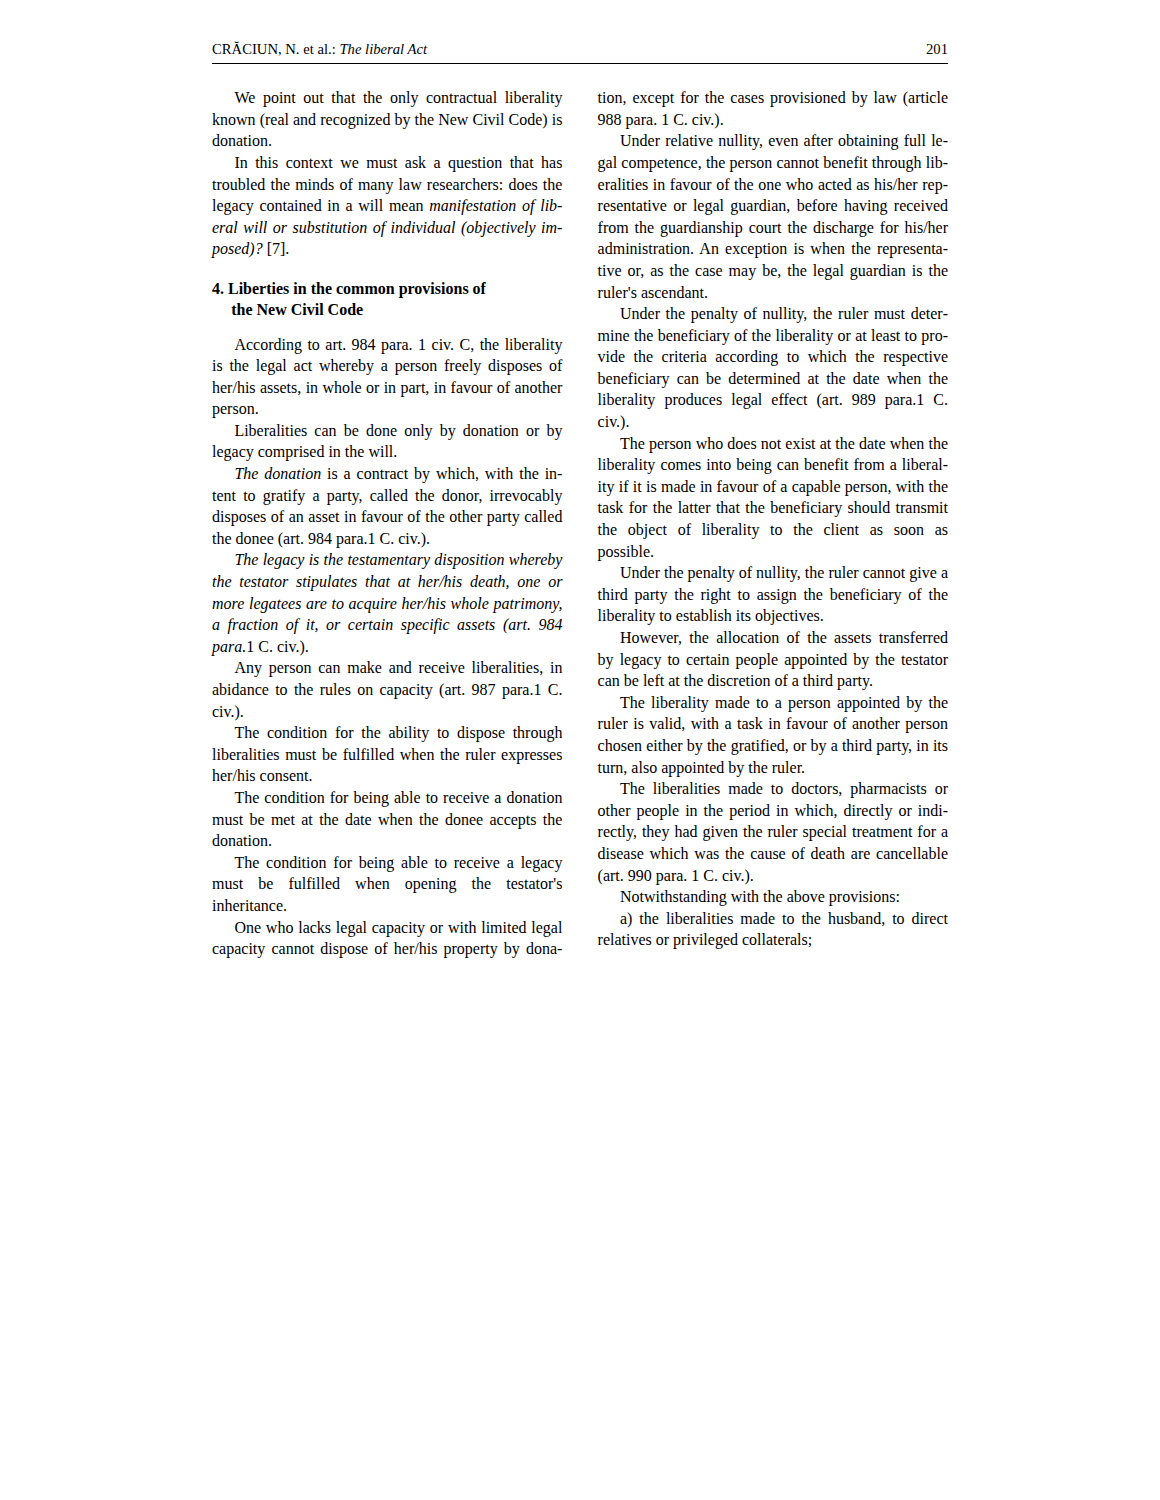CRĂCIUN, N. et al.: The liberal Act 201
We point out that the only contractual liberality known (real and recognized by the New Civil Code) is donation.
In this context we must ask a question that has troubled the minds of many law researchers: does the legacy contained in a will mean manifestation of liberal will or substitution of individual (objectively imposed)? [7].
4. Liberties in the common provisions of the New Civil Code
According to art. 984 para. 1 civ. C, the liberality is the legal act whereby a person freely disposes of her/his assets, in whole or in part, in favour of another person.
Liberalities can be done only by donation or by legacy comprised in the will.
The donation is a contract by which, with the intent to gratify a party, called the donor, irrevocably disposes of an asset in favour of the other party called the donee (art. 984 para.1 C. civ.).
The legacy is the testamentary disposition whereby the testator stipulates that at her/his death, one or more legatees are to acquire her/his whole patrimony, a fraction of it, or certain specific assets (art. 984 para. 1 C. civ.).
Any person can make and receive liberalities, in abidance to the rules on capacity (art. 987 para.1 C. civ.).
The condition for the ability to dispose through liberalities must be fulfilled when the ruler expresses her/his consent.
The condition for being able to receive a donation must be met at the date when the donee accepts the donation.
The condition for being able to receive a legacy must be fulfilled when opening the testator's inheritance.
One who lacks legal capacity or with limited legal capacity cannot dispose of her/his property by donation, except for the cases provisioned by law (article 988 para. 1 C. civ.).
Under relative nullity, even after obtaining full legal competence, the person cannot benefit through liberalities in favour of the one who acted as his/her representative or legal guardian, before having received from the guardianship court the discharge for his/her administration. An exception is when the representative or, as the case may be, the legal guardian is the ruler's ascendant.
Under the penalty of nullity, the ruler must determine the beneficiary of the liberality or at least to provide the criteria according to which the respective beneficiary can be determined at the date when the liberality produces legal effect (art. 989 para.1 C. civ.).
The person who does not exist at the date when the liberality comes into being can benefit from a liberality if it is made in favour of a capable person, with the task for the latter that the beneficiary should transmit the object of liberality to the client as soon as possible.
Under the penalty of nullity, the ruler cannot give a third party the right to assign the beneficiary of the liberality to establish its objectives.
However, the allocation of the assets transferred by legacy to certain people appointed by the testator can be left at the discretion of a third party.
The liberality made to a person appointed by the ruler is valid, with a task in favour of another person chosen either by the gratified, or by a third party, in its turn, also appointed by the ruler.
The liberalities made to doctors, pharmacists or other people in the period in which, directly or indirectly, they had given the ruler special treatment for a disease which was the cause of death are cancellable (art. 990 para. 1 C. civ.).
Notwithstanding with the above provisions:
a) the liberalities made to the husband, to direct relatives or privileged collaterals;